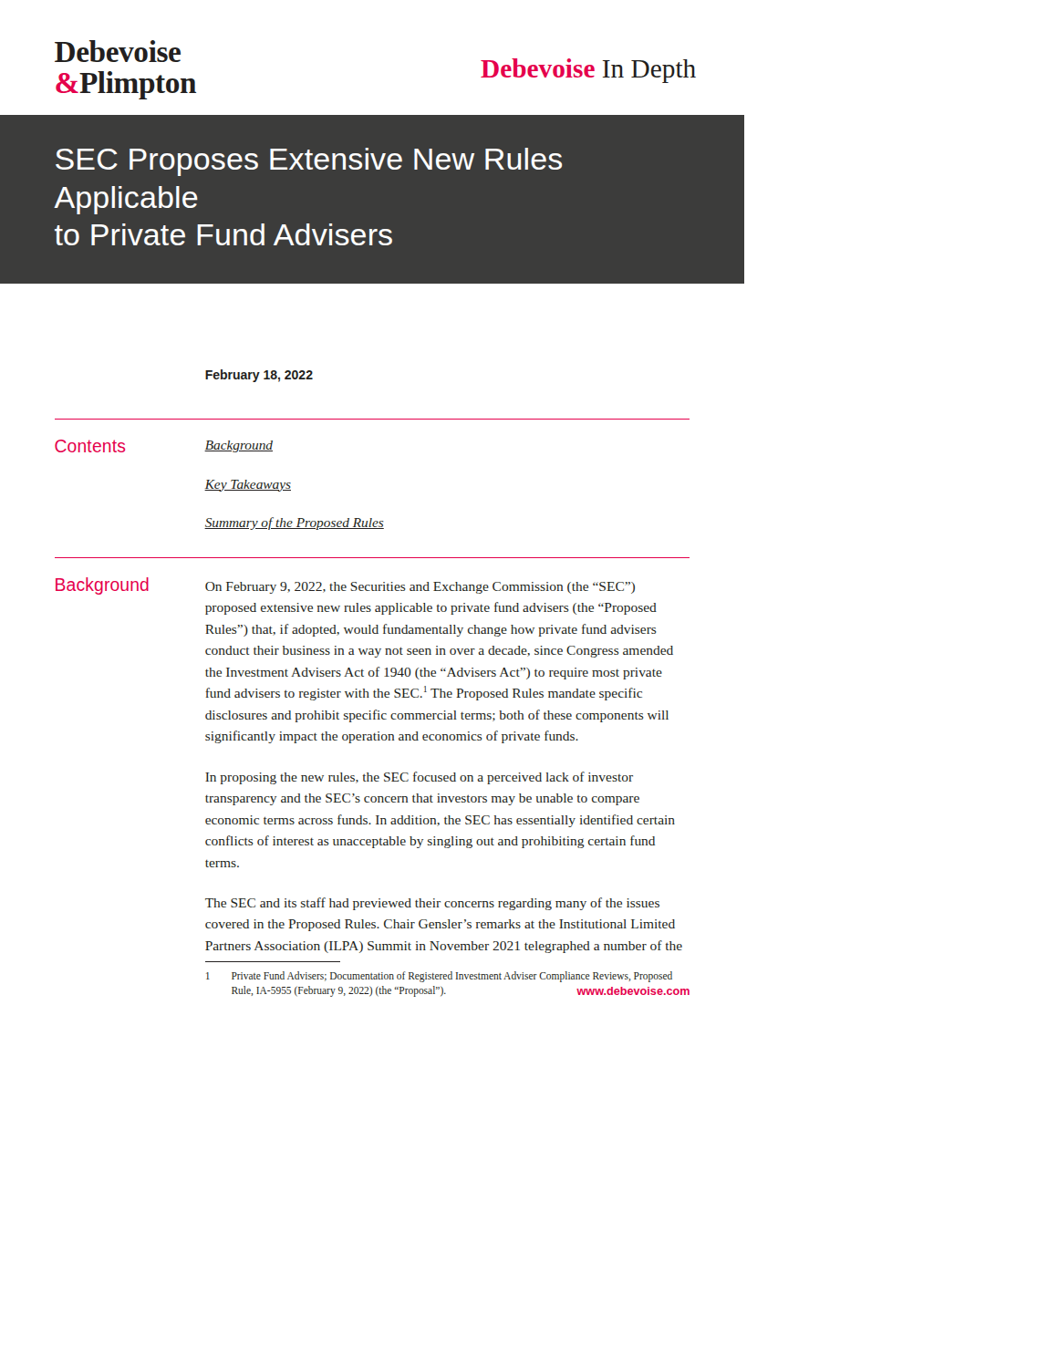Debevoise
&Plimpton
Debevoise In Depth
SEC Proposes Extensive New Rules Applicable
to Private Fund Advisers
February 18, 2022
Contents
Background
Key Takeaways
Summary of the Proposed Rules
Background
On February 9, 2022, the Securities and Exchange Commission (the “SEC”) proposed extensive new rules applicable to private fund advisers (the “Proposed Rules”) that, if adopted, would fundamentally change how private fund advisers conduct their business in a way not seen in over a decade, since Congress amended the Investment Advisers Act of 1940 (the “Advisers Act”) to require most private fund advisers to register with the SEC.1 The Proposed Rules mandate specific disclosures and prohibit specific commercial terms; both of these components will significantly impact the operation and economics of private funds.
In proposing the new rules, the SEC focused on a perceived lack of investor transparency and the SEC’s concern that investors may be unable to compare economic terms across funds. In addition, the SEC has essentially identified certain conflicts of interest as unacceptable by singling out and prohibiting certain fund terms.
The SEC and its staff had previewed their concerns regarding many of the issues covered in the Proposed Rules. Chair Gensler’s remarks at the Institutional Limited Partners Association (ILPA) Summit in November 2021 telegraphed a number of the
1
Private Fund Advisers; Documentation of Registered Investment Adviser Compliance Reviews, Proposed Rule, IA-5955 (February 9, 2022) (the “Proposal”).
www.debevoise.com